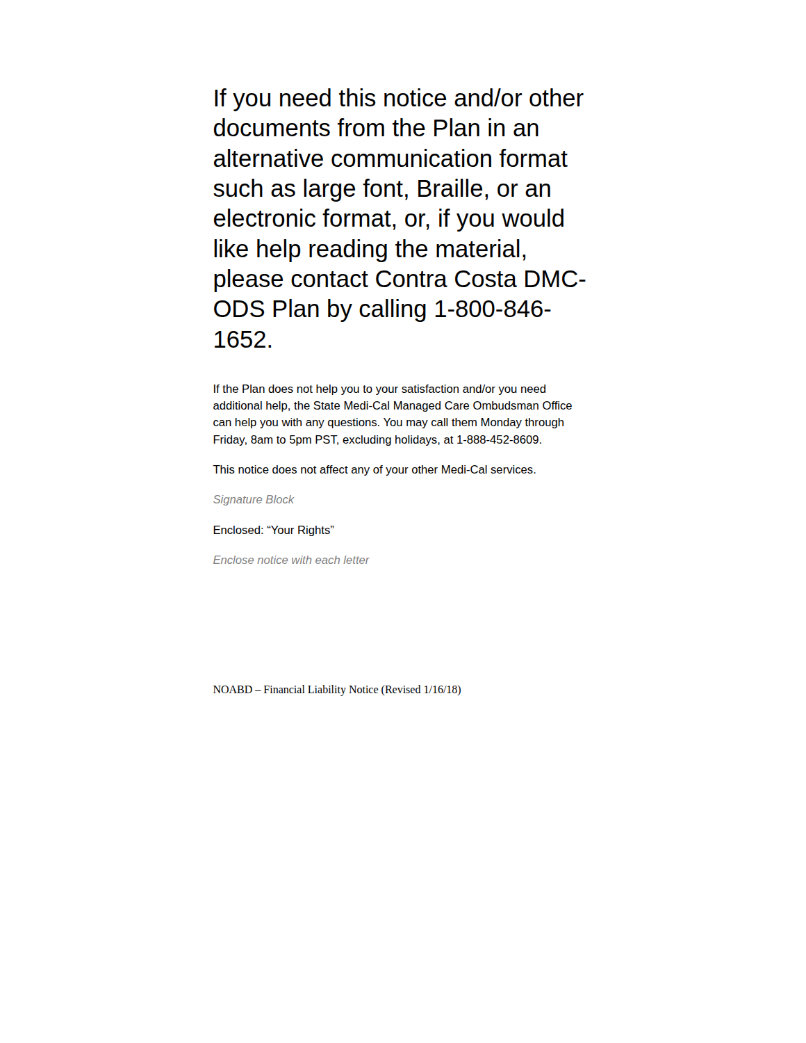If you need this notice and/or other documents from the Plan in an alternative communication format such as large font, Braille, or an electronic format, or, if you would like help reading the material, please contact Contra Costa DMC-ODS Plan by calling 1-800-846-1652.
If the Plan does not help you to your satisfaction and/or you need additional help, the State Medi-Cal Managed Care Ombudsman Office can help you with any questions. You may call them Monday through Friday, 8am to 5pm PST, excluding holidays, at 1-888-452-8609.
This notice does not affect any of your other Medi-Cal services.
Signature Block
Enclosed: “Your Rights”
Enclose notice with each letter
NOABD – Financial Liability Notice (Revised 1/16/18)